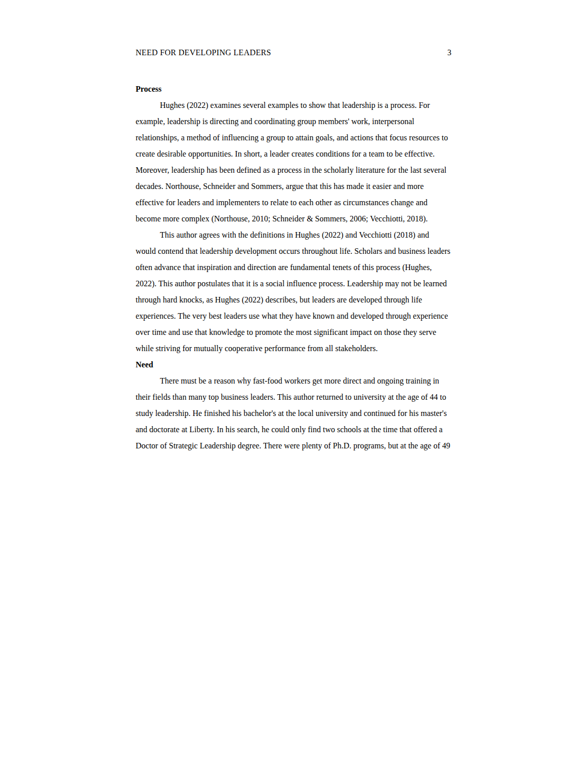Need for Developing Leaders 3
Process
Hughes (2022) examines several examples to show that leadership is a process. For example, leadership is directing and coordinating group members' work, interpersonal relationships, a method of influencing a group to attain goals, and actions that focus resources to create desirable opportunities. In short, a leader creates conditions for a team to be effective. Moreover, leadership has been defined as a process in the scholarly literature for the last several decades. Northouse, Schneider and Sommers, argue that this has made it easier and more effective for leaders and implementers to relate to each other as circumstances change and become more complex (Northouse, 2010; Schneider & Sommers, 2006; Vecchiotti, 2018).
This author agrees with the definitions in Hughes (2022) and Vecchiotti (2018) and would contend that leadership development occurs throughout life. Scholars and business leaders often advance that inspiration and direction are fundamental tenets of this process (Hughes, 2022). This author postulates that it is a social influence process. Leadership may not be learned through hard knocks, as Hughes (2022) describes, but leaders are developed through life experiences. The very best leaders use what they have known and developed through experience over time and use that knowledge to promote the most significant impact on those they serve while striving for mutually cooperative performance from all stakeholders.
Need
There must be a reason why fast-food workers get more direct and ongoing training in their fields than many top business leaders. This author returned to university at the age of 44 to study leadership. He finished his bachelor's at the local university and continued for his master's and doctorate at Liberty. In his search, he could only find two schools at the time that offered a Doctor of Strategic Leadership degree. There were plenty of Ph.D. programs, but at the age of 49